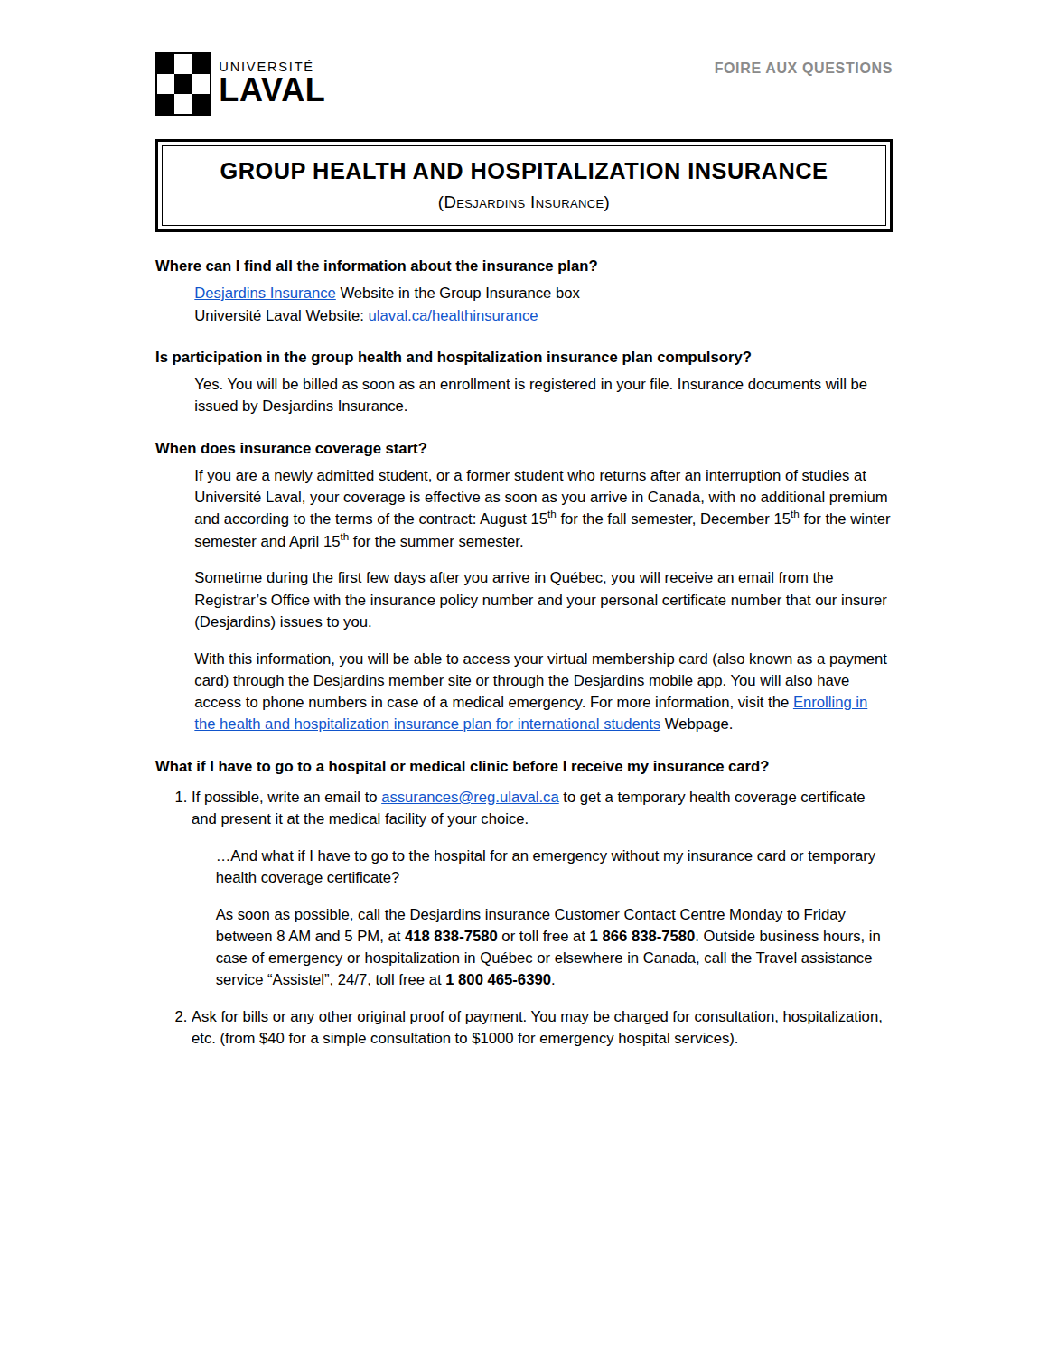UNIVERSITÉ LAVAL
FOIRE AUX QUESTIONS
GROUP HEALTH AND HOSPITALIZATION INSURANCE
(Desjardins Insurance)
Where can I find all the information about the insurance plan?
Desjardins Insurance Website in the Group Insurance box
Université Laval Website: ulaval.ca/healthinsurance
Is participation in the group health and hospitalization insurance plan compulsory?
Yes. You will be billed as soon as an enrollment is registered in your file. Insurance documents will be issued by Desjardins Insurance.
When does insurance coverage start?
If you are a newly admitted student, or a former student who returns after an interruption of studies at Université Laval, your coverage is effective as soon as you arrive in Canada, with no additional premium and according to the terms of the contract: August 15th for the fall semester, December 15th for the winter semester and April 15th for the summer semester.
Sometime during the first few days after you arrive in Québec, you will receive an email from the Registrar’s Office with the insurance policy number and your personal certificate number that our insurer (Desjardins) issues to you.
With this information, you will be able to access your virtual membership card (also known as a payment card) through the Desjardins member site or through the Desjardins mobile app. You will also have access to phone numbers in case of a medical emergency. For more information, visit the Enrolling in the health and hospitalization insurance plan for international students Webpage.
What if I have to go to a hospital or medical clinic before I receive my insurance card?
If possible, write an email to assurances@reg.ulaval.ca to get a temporary health coverage certificate and present it at the medical facility of your choice.
…And what if I have to go to the hospital for an emergency without my insurance card or temporary health coverage certificate?
As soon as possible, call the Desjardins insurance Customer Contact Centre Monday to Friday between 8 AM and 5 PM, at 418 838-7580 or toll free at 1 866 838-7580. Outside business hours, in case of emergency or hospitalization in Québec or elsewhere in Canada, call the Travel assistance service “Assistel”, 24/7, toll free at 1 800 465-6390.
Ask for bills or any other original proof of payment. You may be charged for consultation, hospitalization, etc. (from $40 for a simple consultation to $1000 for emergency hospital services).